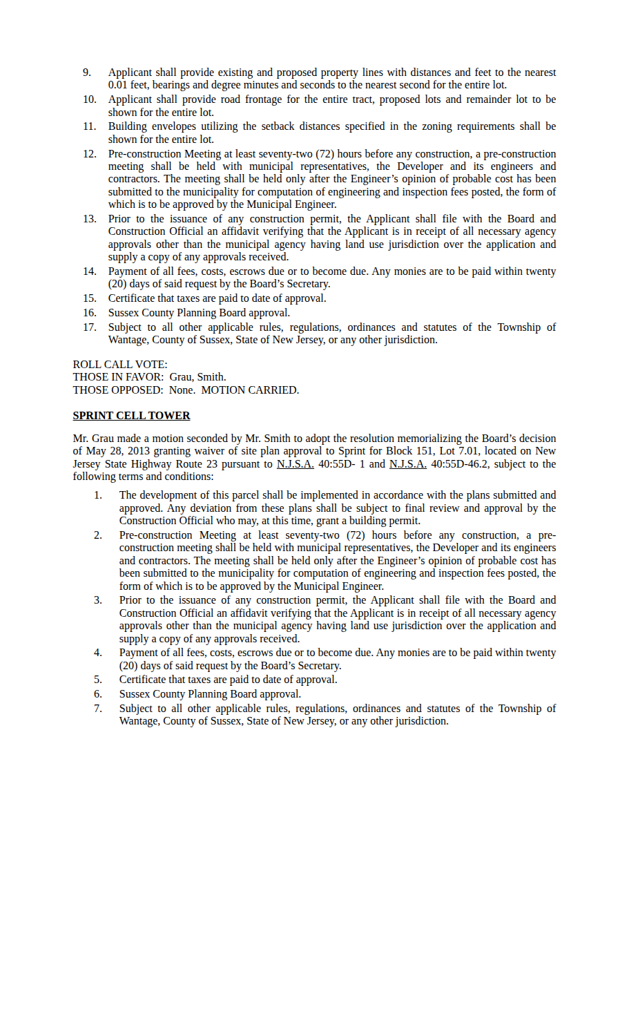9. Applicant shall provide existing and proposed property lines with distances and feet to the nearest 0.01 feet, bearings and degree minutes and seconds to the nearest second for the entire lot.
10. Applicant shall provide road frontage for the entire tract, proposed lots and remainder lot to be shown for the entire lot.
11. Building envelopes utilizing the setback distances specified in the zoning requirements shall be shown for the entire lot.
12. Pre-construction Meeting at least seventy-two (72) hours before any construction, a pre-construction meeting shall be held with municipal representatives, the Developer and its engineers and contractors. The meeting shall be held only after the Engineer’s opinion of probable cost has been submitted to the municipality for computation of engineering and inspection fees posted, the form of which is to be approved by the Municipal Engineer.
13. Prior to the issuance of any construction permit, the Applicant shall file with the Board and Construction Official an affidavit verifying that the Applicant is in receipt of all necessary agency approvals other than the municipal agency having land use jurisdiction over the application and supply a copy of any approvals received.
14. Payment of all fees, costs, escrows due or to become due. Any monies are to be paid within twenty (20) days of said request by the Board’s Secretary.
15. Certificate that taxes are paid to date of approval.
16. Sussex County Planning Board approval.
17. Subject to all other applicable rules, regulations, ordinances and statutes of the Township of Wantage, County of Sussex, State of New Jersey, or any other jurisdiction.
ROLL CALL VOTE:
THOSE IN FAVOR: Grau, Smith.
THOSE OPPOSED: None. MOTION CARRIED.
SPRINT CELL TOWER
Mr. Grau made a motion seconded by Mr. Smith to adopt the resolution memorializing the Board’s decision of May 28, 2013 granting waiver of site plan approval to Sprint for Block 151, Lot 7.01, located on New Jersey State Highway Route 23 pursuant to N.J.S.A. 40:55D- 1 and N.J.S.A. 40:55D-46.2, subject to the following terms and conditions:
1. The development of this parcel shall be implemented in accordance with the plans submitted and approved. Any deviation from these plans shall be subject to final review and approval by the Construction Official who may, at this time, grant a building permit.
2. Pre-construction Meeting at least seventy-two (72) hours before any construction, a pre-construction meeting shall be held with municipal representatives, the Developer and its engineers and contractors. The meeting shall be held only after the Engineer’s opinion of probable cost has been submitted to the municipality for computation of engineering and inspection fees posted, the form of which is to be approved by the Municipal Engineer.
3. Prior to the issuance of any construction permit, the Applicant shall file with the Board and Construction Official an affidavit verifying that the Applicant is in receipt of all necessary agency approvals other than the municipal agency having land use jurisdiction over the application and supply a copy of any approvals received.
4. Payment of all fees, costs, escrows due or to become due. Any monies are to be paid within twenty (20) days of said request by the Board’s Secretary.
5. Certificate that taxes are paid to date of approval.
6. Sussex County Planning Board approval.
7. Subject to all other applicable rules, regulations, ordinances and statutes of the Township of Wantage, County of Sussex, State of New Jersey, or any other jurisdiction.